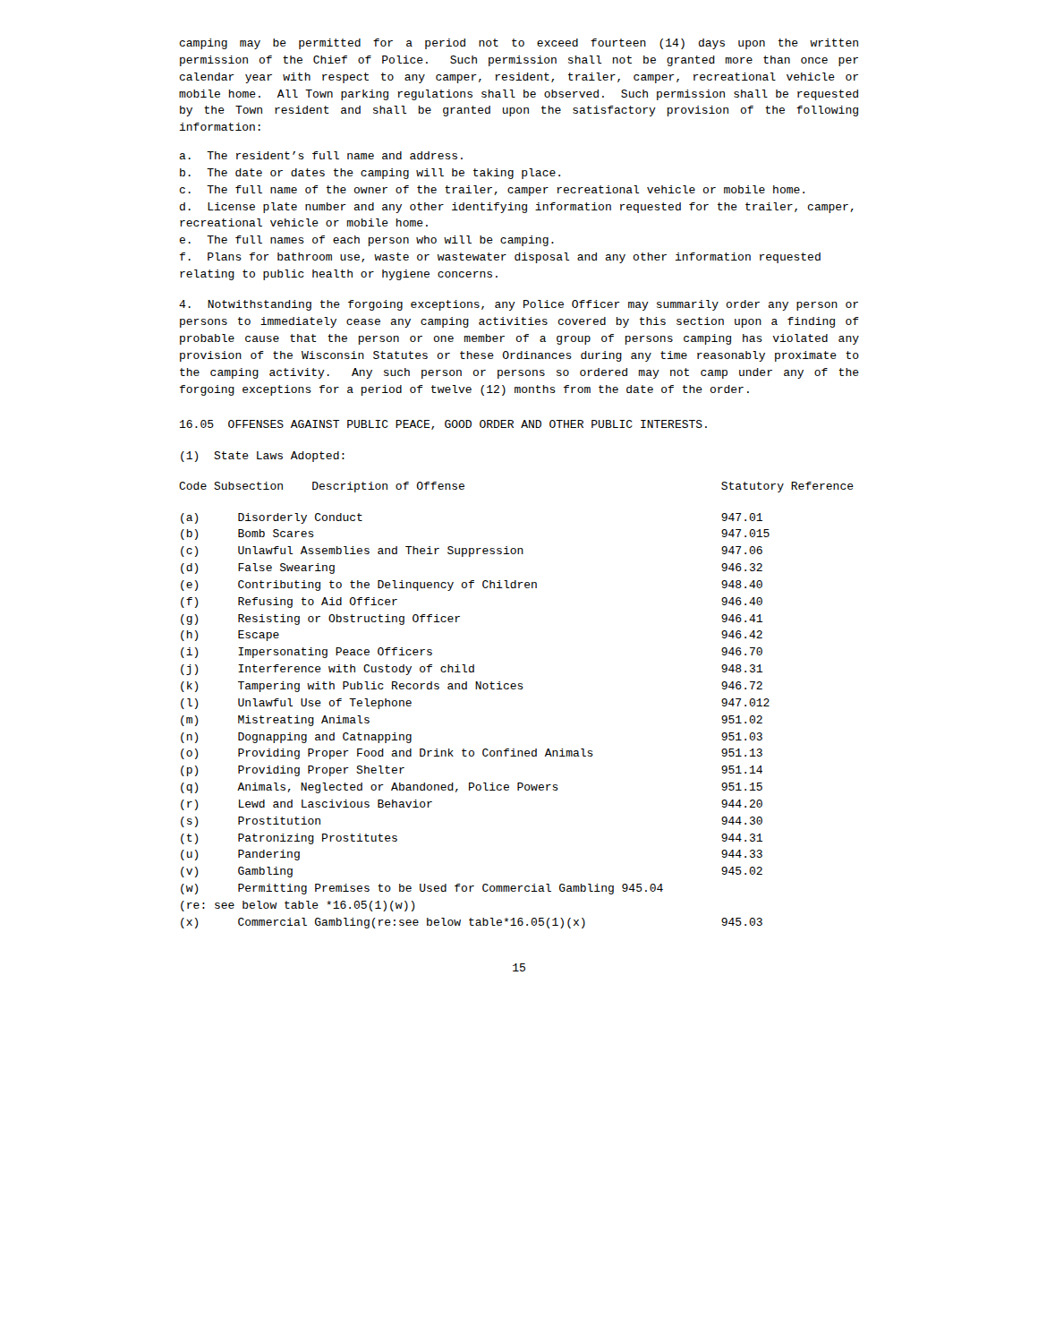camping may be permitted for a period not to exceed fourteen (14) days upon the written permission of the Chief of Police. Such permission shall not be granted more than once per calendar year with respect to any camper, resident, trailer, camper, recreational vehicle or mobile home. All Town parking regulations shall be observed. Such permission shall be requested by the Town resident and shall be granted upon the satisfactory provision of the following information:
a. The resident’s full name and address.
b. The date or dates the camping will be taking place.
c. The full name of the owner of the trailer, camper recreational vehicle or mobile home.
d. License plate number and any other identifying information requested for the trailer, camper, recreational vehicle or mobile home.
e. The full names of each person who will be camping.
f. Plans for bathroom use, waste or wastewater disposal and any other information requested relating to public health or hygiene concerns.
4. Notwithstanding the forgoing exceptions, any Police Officer may summarily order any person or persons to immediately cease any camping activities covered by this section upon a finding of probable cause that the person or one member of a group of persons camping has violated any provision of the Wisconsin Statutes or these Ordinances during any time reasonably proximate to the camping activity. Any such person or persons so ordered may not camp under any of the forgoing exceptions for a period of twelve (12) months from the date of the order.
16.05 OFFENSES AGAINST PUBLIC PEACE, GOOD ORDER AND OTHER PUBLIC INTERESTS.
(1) State Laws Adopted:
| Code Subsection Description of Offense | Statutory Reference |
| --- | --- |
| (a) | Disorderly Conduct | 947.01 |
| (b) | Bomb Scares | 947.015 |
| (c) | Unlawful Assemblies and Their Suppression | 947.06 |
| (d) | False Swearing | 946.32 |
| (e) | Contributing to the Delinquency of Children | 948.40 |
| (f) | Refusing to Aid Officer | 946.40 |
| (g) | Resisting or Obstructing Officer | 946.41 |
| (h) | Escape | 946.42 |
| (i) | Impersonating Peace Officers | 946.70 |
| (j) | Interference with Custody of child | 948.31 |
| (k) | Tampering with Public Records and Notices | 946.72 |
| (l) | Unlawful Use of Telephone | 947.012 |
| (m) | Mistreating Animals | 951.02 |
| (n) | Dognapping and Catnapping | 951.03 |
| (o) | Providing Proper Food and Drink to Confined Animals | 951.13 |
| (p) | Providing Proper Shelter | 951.14 |
| (q) | Animals, Neglected or Abandoned, Police Powers | 951.15 |
| (r) | Lewd and Lascivious Behavior | 944.20 |
| (s) | Prostitution | 944.30 |
| (t) | Patronizing Prostitutes | 944.31 |
| (u) | Pandering | 944.33 |
| (v) | Gambling | 945.02 |
| (w) | Permitting Premises to be Used for Commercial Gambling 945.04 |
| (re: see below table *16.05(1)(w)) |
| (x) | Commercial Gambling(re:see below table*16.05(1)(x) | 945.03 |
15